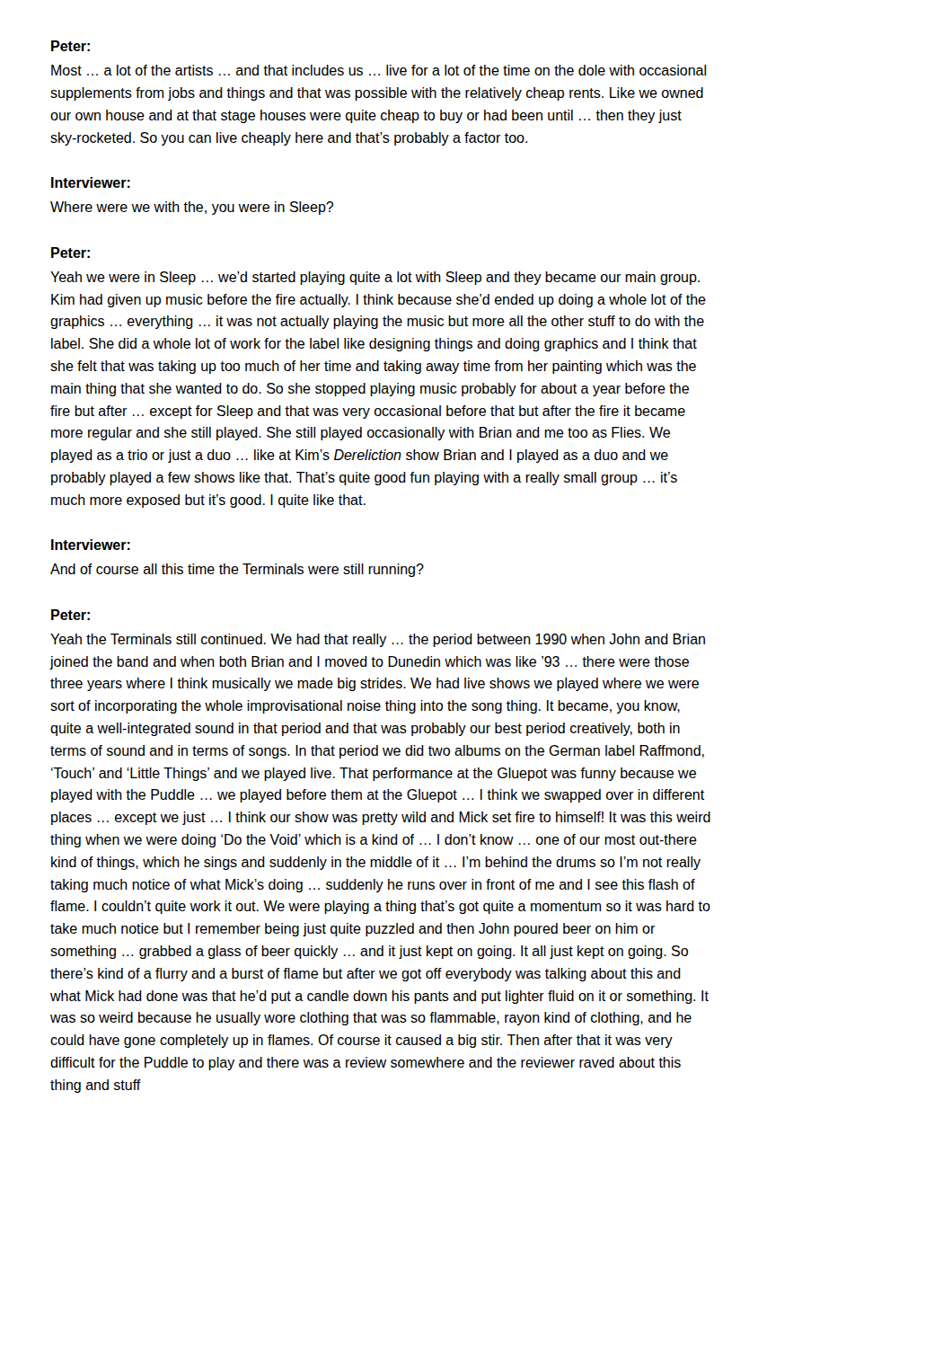Peter:
Most … a lot of the artists … and that includes us … live for a lot of the time on the dole with occasional supplements from jobs and things and that was possible with the relatively cheap rents. Like we owned our own house and at that stage houses were quite cheap to buy or had been until … then they just sky-rocketed. So you can live cheaply here and that’s probably a factor too.
Interviewer:
Where were we with the, you were in Sleep?
Peter:
Yeah we were in Sleep … we’d started playing quite a lot with Sleep and they became our main group. Kim had given up music before the fire actually. I think because she’d ended up doing a whole lot of the graphics … everything … it was not actually playing the music but more all the other stuff to do with the label. She did a whole lot of work for the label like designing things and doing graphics and I think that she felt that was taking up too much of her time and taking away time from her painting which was the main thing that she wanted to do. So she stopped playing music probably for about a year before the fire but after … except for Sleep and that was very occasional before that but after the fire it became more regular and she still played. She still played occasionally with Brian and me too as Flies. We played as a trio or just a duo … like at Kim’s Dereliction show Brian and I played as a duo and we probably played a few shows like that. That’s quite good fun playing with a really small group … it’s much more exposed but it’s good. I quite like that.
Interviewer:
And of course all this time the Terminals were still running?
Peter:
Yeah the Terminals still continued. We had that really … the period between 1990 when John and Brian joined the band and when both Brian and I moved to Dunedin which was like ’93 … there were those three years where I think musically we made big strides. We had live shows we played where we were sort of incorporating the whole improvisational noise thing into the song thing. It became, you know, quite a well-integrated sound in that period and that was probably our best period creatively, both in terms of sound and in terms of songs. In that period we did two albums on the German label Raffmond, ‘Touch’ and ‘Little Things’ and we played live. That performance at the Gluepot was funny because we played with the Puddle … we played before them at the Gluepot … I think we swapped over in different places … except we just … I think our show was pretty wild and Mick set fire to himself! It was this weird thing when we were doing ‘Do the Void’ which is a kind of … I don’t know … one of our most out-there kind of things, which he sings and suddenly in the middle of it … I’m behind the drums so I’m not really taking much notice of what Mick’s doing … suddenly he runs over in front of me and I see this flash of flame. I couldn’t quite work it out. We were playing a thing that’s got quite a momentum so it was hard to take much notice but I remember being just quite puzzled and then John poured beer on him or something … grabbed a glass of beer quickly … and it just kept on going. It all just kept on going. So there’s kind of a flurry and a burst of flame but after we got off everybody was talking about this and what Mick had done was that he’d put a candle down his pants and put lighter fluid on it or something. It was so weird because he usually wore clothing that was so flammable, rayon kind of clothing, and he could have gone completely up in flames. Of course it caused a big stir. Then after that it was very difficult for the Puddle to play and there was a review somewhere and the reviewer raved about this thing and stuff